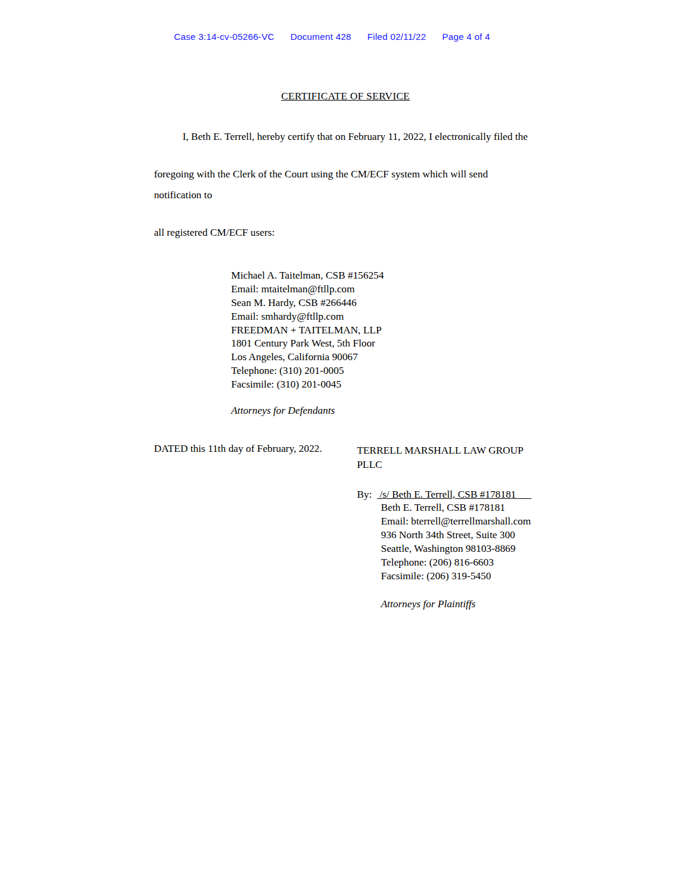Case 3:14-cv-05266-VC Document 428 Filed 02/11/22 Page 4 of 4
CERTIFICATE OF SERVICE
I, Beth E. Terrell, hereby certify that on February 11, 2022, I electronically filed the
foregoing with the Clerk of the Court using the CM/ECF system which will send notification to
all registered CM/ECF users:
Michael A. Taitelman, CSB #156254
Email: mtaitelman@ftllp.com
Sean M. Hardy, CSB #266446
Email: smhardy@ftllp.com
FREEDMAN + TAITELMAN, LLP
1801 Century Park West, 5th Floor
Los Angeles, California 90067
Telephone: (310) 201-0005
Facsimile: (310) 201-0045
Attorneys for Defendants
DATED this 11th day of February, 2022.
TERRELL MARSHALL LAW GROUP PLLC
By: /s/ Beth E. Terrell, CSB #178181
Beth E. Terrell, CSB #178181
Email: bterrell@terrellmarshall.com
936 North 34th Street, Suite 300
Seattle, Washington 98103-8869
Telephone: (206) 816-6603
Facsimile: (206) 319-5450
Attorneys for Plaintiffs